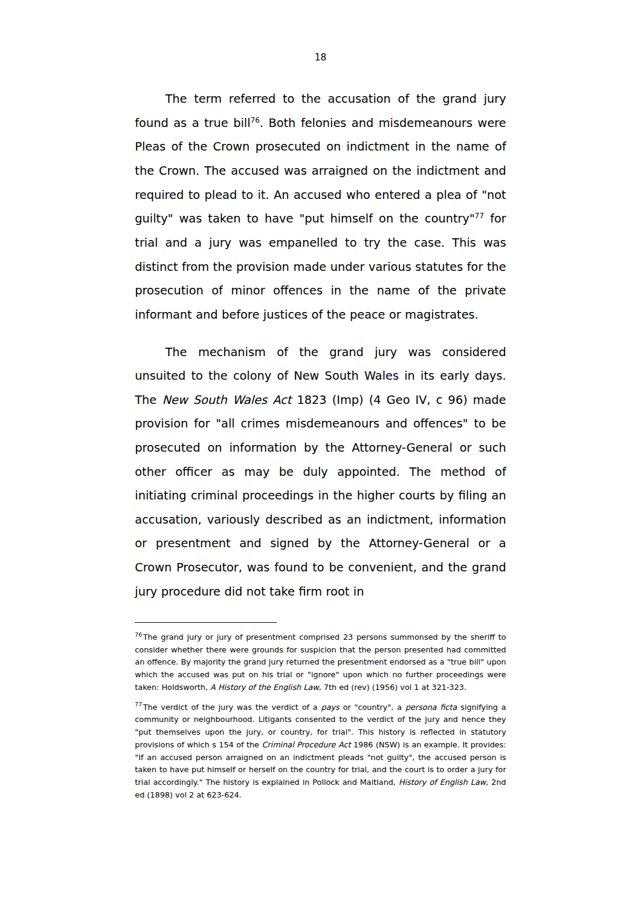18
The term referred to the accusation of the grand jury found as a true bill76. Both felonies and misdemeanours were Pleas of the Crown prosecuted on indictment in the name of the Crown. The accused was arraigned on the indictment and required to plead to it. An accused who entered a plea of "not guilty" was taken to have "put himself on the country"77 for trial and a jury was empanelled to try the case. This was distinct from the provision made under various statutes for the prosecution of minor offences in the name of the private informant and before justices of the peace or magistrates.
The mechanism of the grand jury was considered unsuited to the colony of New South Wales in its early days. The New South Wales Act 1823 (Imp) (4 Geo IV, c 96) made provision for "all crimes misdemeanours and offences" to be prosecuted on information by the Attorney-General or such other officer as may be duly appointed. The method of initiating criminal proceedings in the higher courts by filing an accusation, variously described as an indictment, information or presentment and signed by the Attorney-General or a Crown Prosecutor, was found to be convenient, and the grand jury procedure did not take firm root in
76The grand jury or jury of presentment comprised 23 persons summonsed by the sheriff to consider whether there were grounds for suspicion that the person presented had committed an offence. By majority the grand jury returned the presentment endorsed as a "true bill" upon which the accused was put on his trial or "ignore" upon which no further proceedings were taken: Holdsworth, A History of the English Law, 7th ed (rev) (1956) vol 1 at 321-323.
77The verdict of the jury was the verdict of a pays or "country", a persona ficta signifying a community or neighbourhood. Litigants consented to the verdict of the jury and hence they "put themselves upon the jury, or country, for trial". This history is reflected in statutory provisions of which s 154 of the Criminal Procedure Act 1986 (NSW) is an example. It provides: "If an accused person arraigned on an indictment pleads "not guilty", the accused person is taken to have put himself or herself on the country for trial, and the court is to order a jury for trial accordingly." The history is explained in Pollock and Maitland, History of English Law, 2nd ed (1898) vol 2 at 623-624.